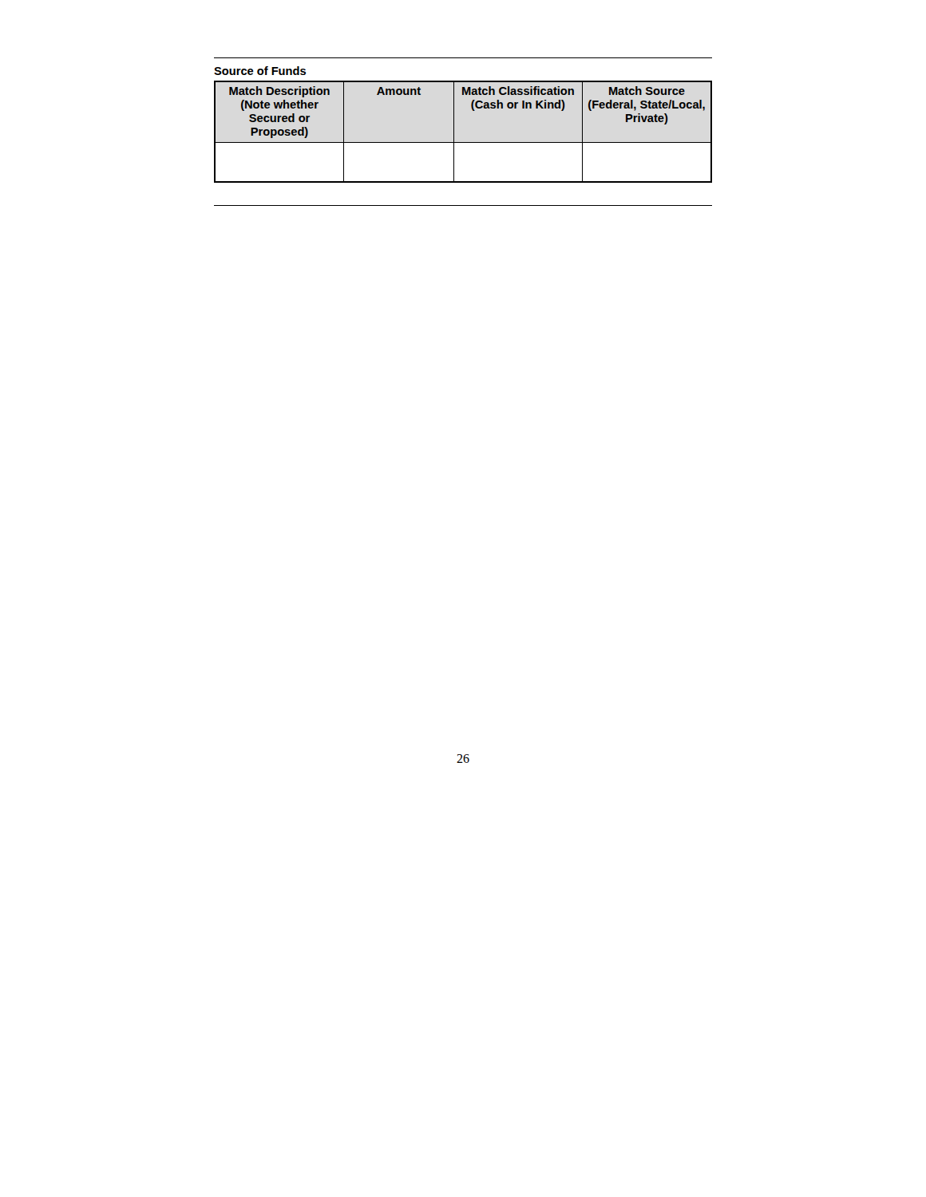Source of Funds
| Match Description (Note whether Secured or Proposed) | Amount | Match Classification (Cash or In Kind) | Match Source (Federal, State/Local, Private) |
| --- | --- | --- | --- |
26